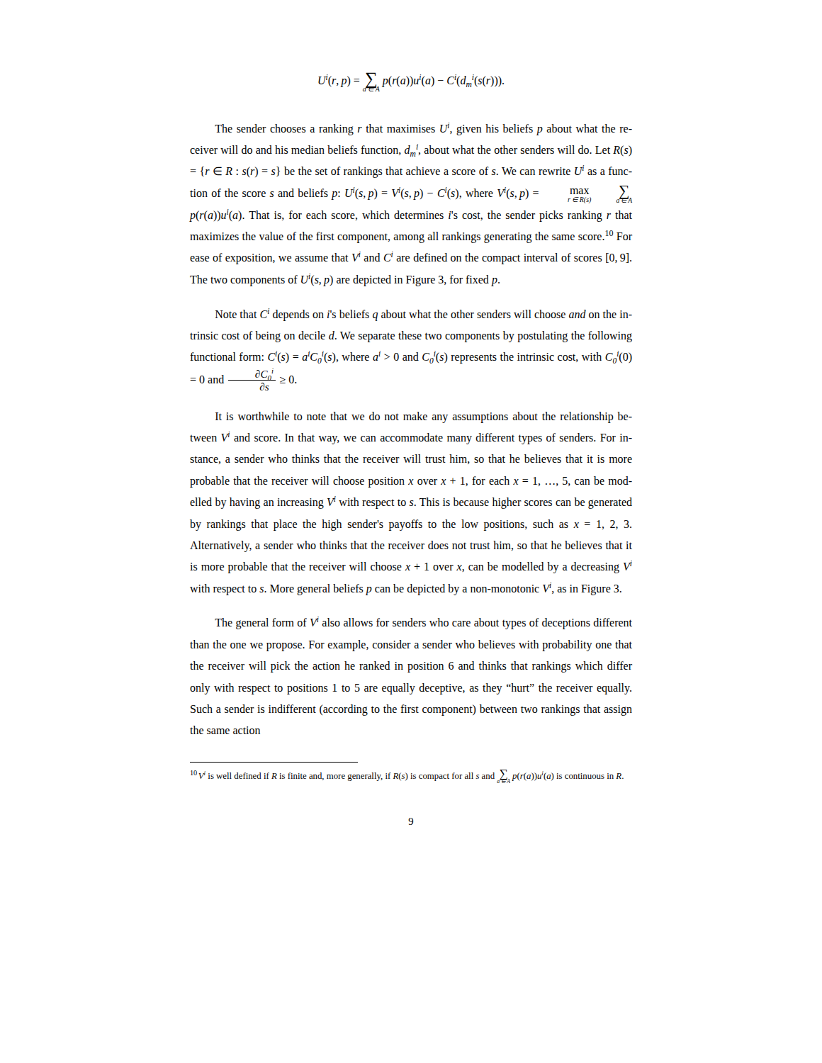Ui(r, p) = ∑a ∈ A p(r(a))ui(a) − Ci(dmi(s(r))).
The sender chooses a ranking r that maximises Ui, given his beliefs p about what the receiver will do and his median beliefs function, dmi, about what the other senders will do. Let R(s) = {r ∈ R : s(r) = s} be the set of rankings that achieve a score of s. We can rewrite Ui as a function of the score s and beliefs p: Ui(s, p) = Vi(s, p) − Ci(s), where Vi(s, p) = max r ∈ R(s)∑a ∈ A p(r(a))ui(a). That is, for each score, which determines i's cost, the sender picks ranking r that maximizes the value of the first component, among all rankings generating the same score.10 For ease of exposition, we assume that Vi and Ci are defined on the compact interval of scores [0, 9]. The two components of Ui(s, p) are depicted in Figure 3, for fixed p.
Note that Ci depends on i's beliefs q about what the other senders will choose and on the intrinsic cost of being on decile d. We separate these two components by postulating the following functional form: Ci(s) = ai C0i(s), where ai > 0 and C0i(s) represents the intrinsic cost, with C0i(0) = 0 and ∂C0i∂s ≥ 0.
It is worthwhile to note that we do not make any assumptions about the relationship between Vi and score. In that way, we can accommodate many different types of senders. For instance, a sender who thinks that the receiver will trust him, so that he believes that it is more probable that the receiver will choose position x over x + 1, for each x = 1, …, 5, can be modelled by having an increasing Vi with respect to s. This is because higher scores can be generated by rankings that place the high sender's payoffs to the low positions, such as x = 1, 2, 3. Alternatively, a sender who thinks that the receiver does not trust him, so that he believes that it is more probable that the receiver will choose x + 1 over x, can be modelled by a decreasing Vi with respect to s. More general beliefs p can be depicted by a non-monotonic Vi, as in Figure 3.
The general form of Vi also allows for senders who care about types of deceptions different than the one we propose. For example, consider a sender who believes with probability one that the receiver will pick the action he ranked in position 6 and thinks that rankings which differ only with respect to positions 1 to 5 are equally deceptive, as they “hurt” the receiver equally. Such a sender is indifferent (according to the first component) between two rankings that assign the same action
10 Vi is well defined if R is finite and, more generally, if R(s) is compact for all s and ∑a ∈ A p(r(a))ui(a) is continuous in R.
9